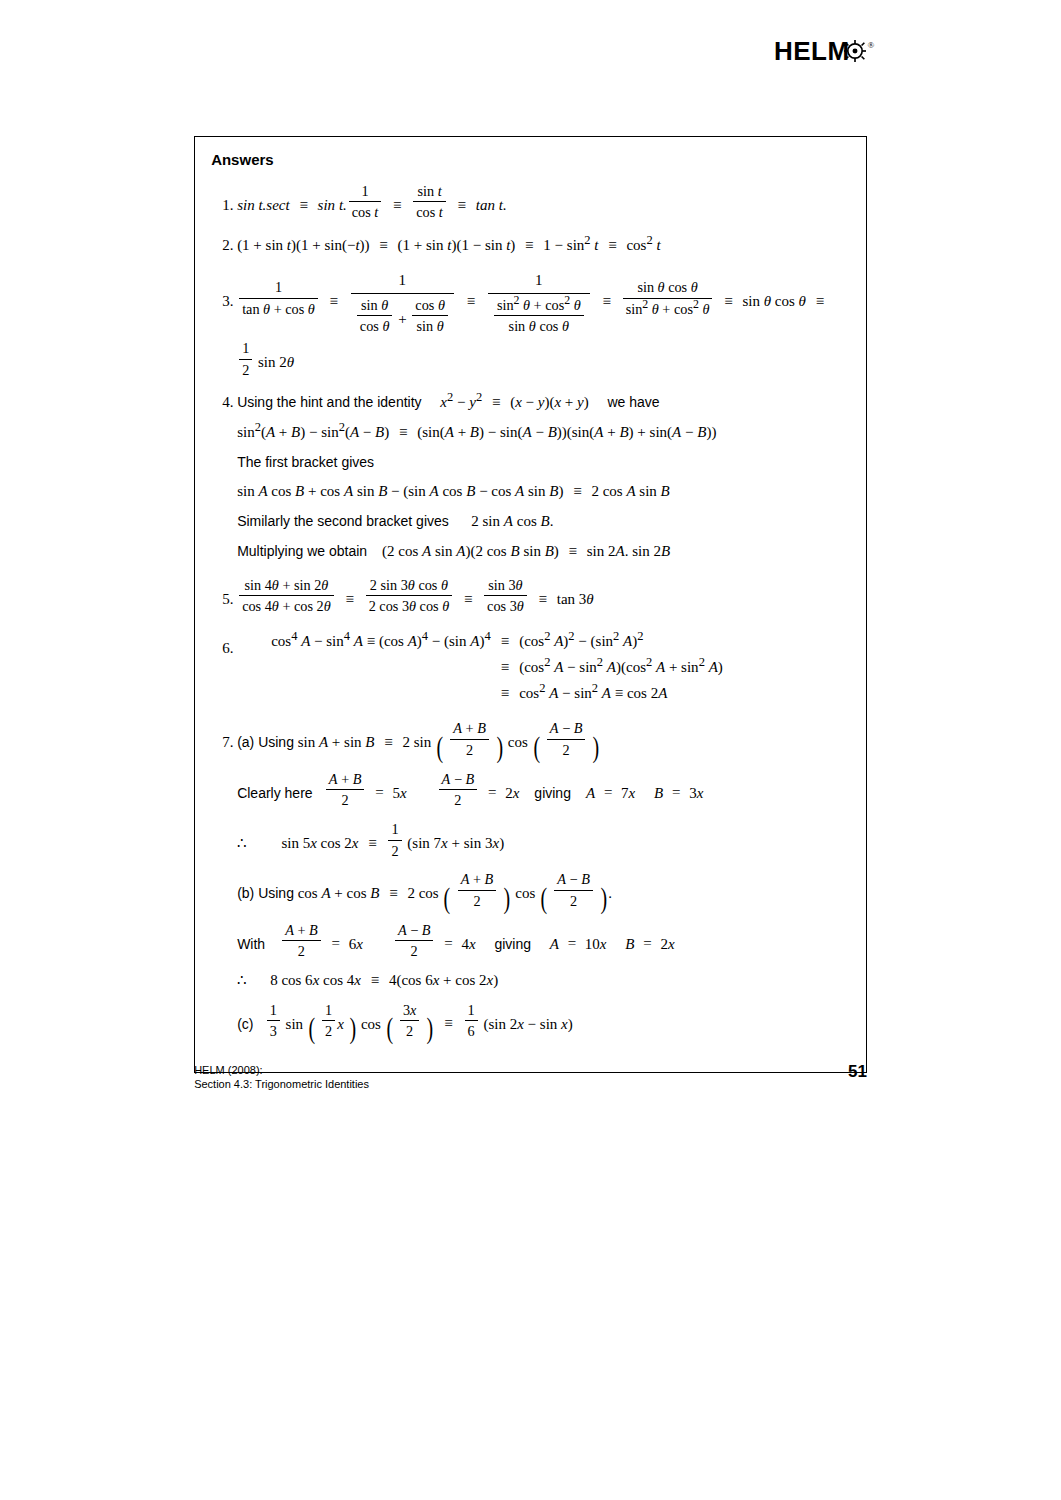HELM ®
Answers
sin t.sect ≡ sin t. 1 cos t ≡ sin t cos t ≡ tan t.
(1 + sin t)(1 + sin(−t)) ≡ (1 + sin t)(1 − sin t) ≡ 1 − sin2 t ≡ cos2 t
1 tan θ + cos θ ≡ 1 sin θ cos θ + cos θ sin θ ≡ 1 sin2 θ + cos2 θ sin θ cos θ ≡ sin θ cos θ sin2 θ + cos2 θ ≡ sin θ cos θ ≡ 12 sin 2θ
Using the hint and the identity x2 − y2 ≡ (x − y)(x + y) we have
sin2(A + B) − sin2(A − B) ≡ (sin(A + B) − sin(A − B))(sin(A + B) + sin(A − B))
The first bracket gives
sin A cos B + cos A sin B − (sin A cos B − cos A sin B) ≡ 2 cos A sin B
Similarly the second bracket gives 2 sin A cos B.
Multiplying we obtain (2 cos A sin A)(2 cos B sin B) ≡ sin 2A. sin 2B
sin 4θ + sin 2θ cos 4θ + cos 2θ ≡ 2 sin 3θ cos θ 2 cos 3θ cos θ ≡ sin 3θ cos 3θ ≡ tan 3θ
| cos 4 A − sin 4 A ≡ (cos A ) 4 − (sin A ) 4 | ≡ | (cos 2 A ) 2 − (sin 2 A ) 2 |
| | ≡ | (cos 2 A − sin 2 A )(cos 2 A + sin 2 A ) |
| | ≡ | cos 2 A − sin 2 A ≡ cos 2 A |
(a) Using sin A + sin B ≡ 2 sin ( A + B 2 ) cos ( A − B 2 )
Clearly here A + B 2 = 5x A − B 2 = 2x giving A = 7x B = 3x
∴ sin 5x cos 2x ≡ 12 (sin 7x + sin 3x)
(b) Using cos A + cos B ≡ 2 cos ( A + B 2 ) cos ( A − B 2 ).
With A + B 2 = 6x A − B 2 = 4x giving A = 10x B = 2x
∴ 8 cos 6x cos 4x ≡ 4(cos 6x + cos 2x)
(c) 13 sin ( 12 x ) cos ( 3x 2 ) ≡ 16 (sin 2x − sin x)
HELM (2008):
Section 4.3: Trigonometric Identities
51